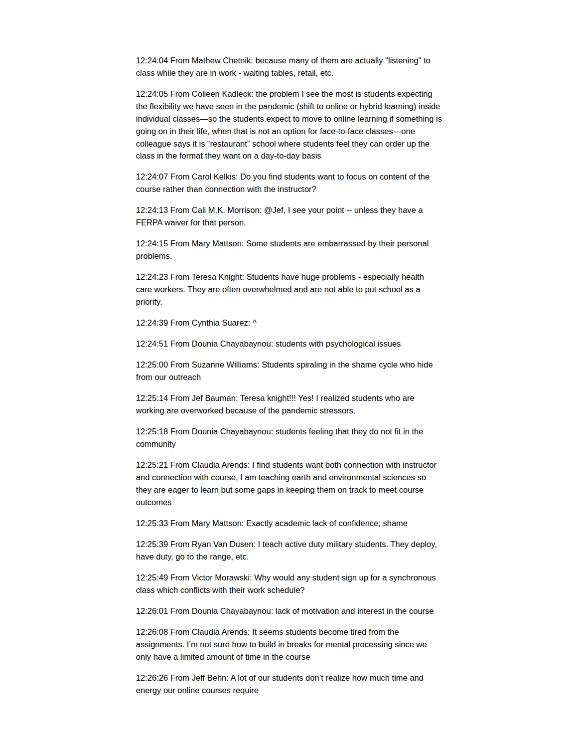12:24:04 From Mathew Chetnik: because many of them are actually "listening" to class while they are in work - waiting tables, retail, etc.
12:24:05 From Colleen Kadleck: the problem I see the most is students expecting the flexibility we have seen in the pandemic (shift to online or hybrid learning) inside individual classes—so the students expect to move to online learning if something is going on in their life, when that is not an option for face-to-face classes—one colleague says it is “restaurant” school where students feel they can order up the class in the format they want on a day-to-day basis
12:24:07 From Carol Kelkis: Do you find students want to focus on content of the course rather than connection with the instructor?
12:24:13 From Cali M.K. Morrison: @Jef, I see your point -- unless they have a FERPA waiver for that person.
12:24:15 From Mary Mattson: Some students are embarrassed by their personal problems.
12:24:23 From Teresa Knight: Students have huge problems - especially health care workers. They are often overwhelmed and are not able to put school as a priority.
12:24:39 From Cynthia Suarez: ^
12:24:51 From Dounia Chayabaynou: students with psychological issues
12:25:00 From Suzanne Williams: Students spiraling in the shame cycle who hide from our outreach
12:25:14 From Jef Bauman: Teresa knight!!! Yes! I realized students who are working are overworked because of the pandemic stressors.
12:25:18 From Dounia Chayabaynou: students feeling that they do not fit in the community
12:25:21 From Claudia Arends: I find students want both connection with instructor and connection with course, I am teaching earth and environmental sciences so they are eager to learn but some gaps in keeping them on track to meet course outcomes
12:25:33 From Mary Mattson: Exactly academic lack of confidence; shame
12:25:39 From Ryan Van Dusen: I teach active duty military students. They deploy, have duty, go to the range, etc.
12:25:49 From Victor Morawski: Why would any student sign up for a synchronous class which conflicts with their work schedule?
12:26:01 From Dounia Chayabaynou: lack of motivation and interest in the course
12:26:08 From Claudia Arends: It seems students become tired from the assignments. I’m not sure how to build in breaks for mental processing since we only have a limited amount of time in the course
12:26:26 From Jeff Behn: A lot of our students don’t realize how much time and energy our online courses require